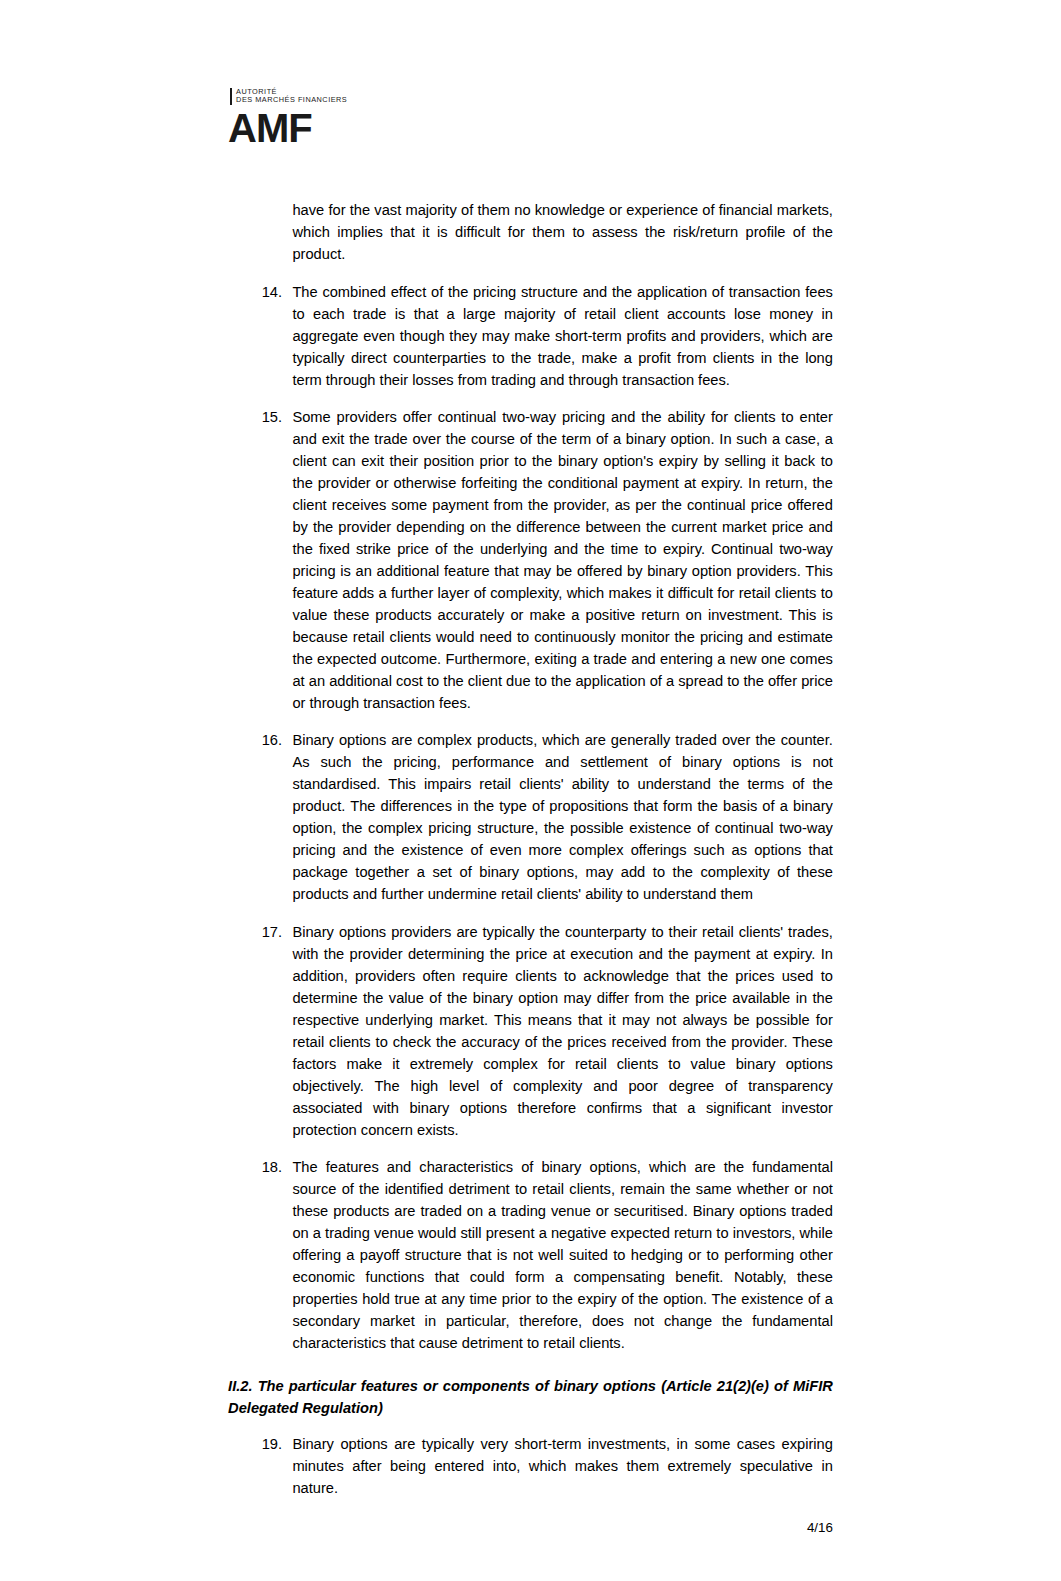AUTORITÉ
DES MARCHÉS FINANCIERS
AMF
have for the vast majority of them no knowledge or experience of financial markets, which implies that it is difficult for them to assess the risk/return profile of the product.
The combined effect of the pricing structure and the application of transaction fees to each trade is that a large majority of retail client accounts lose money in aggregate even though they may make short-term profits and providers, which are typically direct counterparties to the trade, make a profit from clients in the long term through their losses from trading and through transaction fees.
Some providers offer continual two-way pricing and the ability for clients to enter and exit the trade over the course of the term of a binary option. In such a case, a client can exit their position prior to the binary option's expiry by selling it back to the provider or otherwise forfeiting the conditional payment at expiry. In return, the client receives some payment from the provider, as per the continual price offered by the provider depending on the difference between the current market price and the fixed strike price of the underlying and the time to expiry. Continual two-way pricing is an additional feature that may be offered by binary option providers. This feature adds a further layer of complexity, which makes it difficult for retail clients to value these products accurately or make a positive return on investment. This is because retail clients would need to continuously monitor the pricing and estimate the expected outcome. Furthermore, exiting a trade and entering a new one comes at an additional cost to the client due to the application of a spread to the offer price or through transaction fees.
Binary options are complex products, which are generally traded over the counter. As such the pricing, performance and settlement of binary options is not standardised. This impairs retail clients' ability to understand the terms of the product. The differences in the type of propositions that form the basis of a binary option, the complex pricing structure, the possible existence of continual two-way pricing and the existence of even more complex offerings such as options that package together a set of binary options, may add to the complexity of these products and further undermine retail clients' ability to understand them
Binary options providers are typically the counterparty to their retail clients' trades, with the provider determining the price at execution and the payment at expiry. In addition, providers often require clients to acknowledge that the prices used to determine the value of the binary option may differ from the price available in the respective underlying market. This means that it may not always be possible for retail clients to check the accuracy of the prices received from the provider. These factors make it extremely complex for retail clients to value binary options objectively. The high level of complexity and poor degree of transparency associated with binary options therefore confirms that a significant investor protection concern exists.
The features and characteristics of binary options, which are the fundamental source of the identified detriment to retail clients, remain the same whether or not these products are traded on a trading venue or securitised. Binary options traded on a trading venue would still present a negative expected return to investors, while offering a payoff structure that is not well suited to hedging or to performing other economic functions that could form a compensating benefit. Notably, these properties hold true at any time prior to the expiry of the option. The existence of a secondary market in particular, therefore, does not change the fundamental characteristics that cause detriment to retail clients.
II.2. The particular features or components of binary options (Article 21(2)(e) of MiFIR Delegated Regulation)
Binary options are typically very short-term investments, in some cases expiring minutes after being entered into, which makes them extremely speculative in nature.
4/16